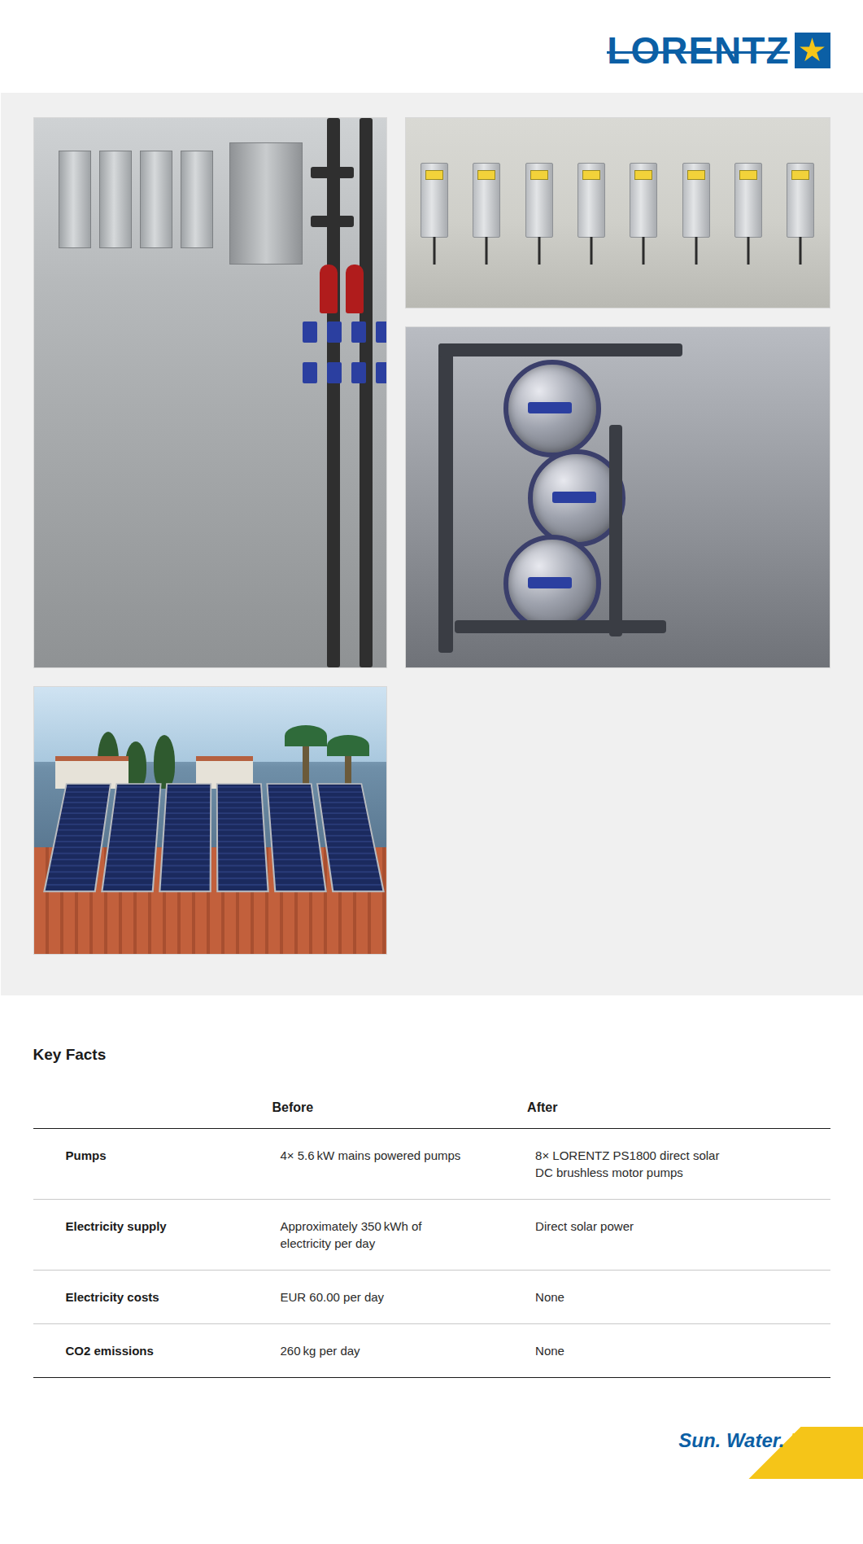LORENTZ
Key Facts
| | Before | After |
| --- | --- | --- |
| Pumps | 4× 5.6 kW mains powered pumps | 8× LORENTZ PS1800 direct solar DC brushless motor pumps |
| Electricity supply | Approximately 350 kWh of electricity per day | Direct solar power |
| Electricity costs | EUR 60.00 per day | None |
| CO2 emissions | 260 kg per day | None |
Sun. Water. Life.